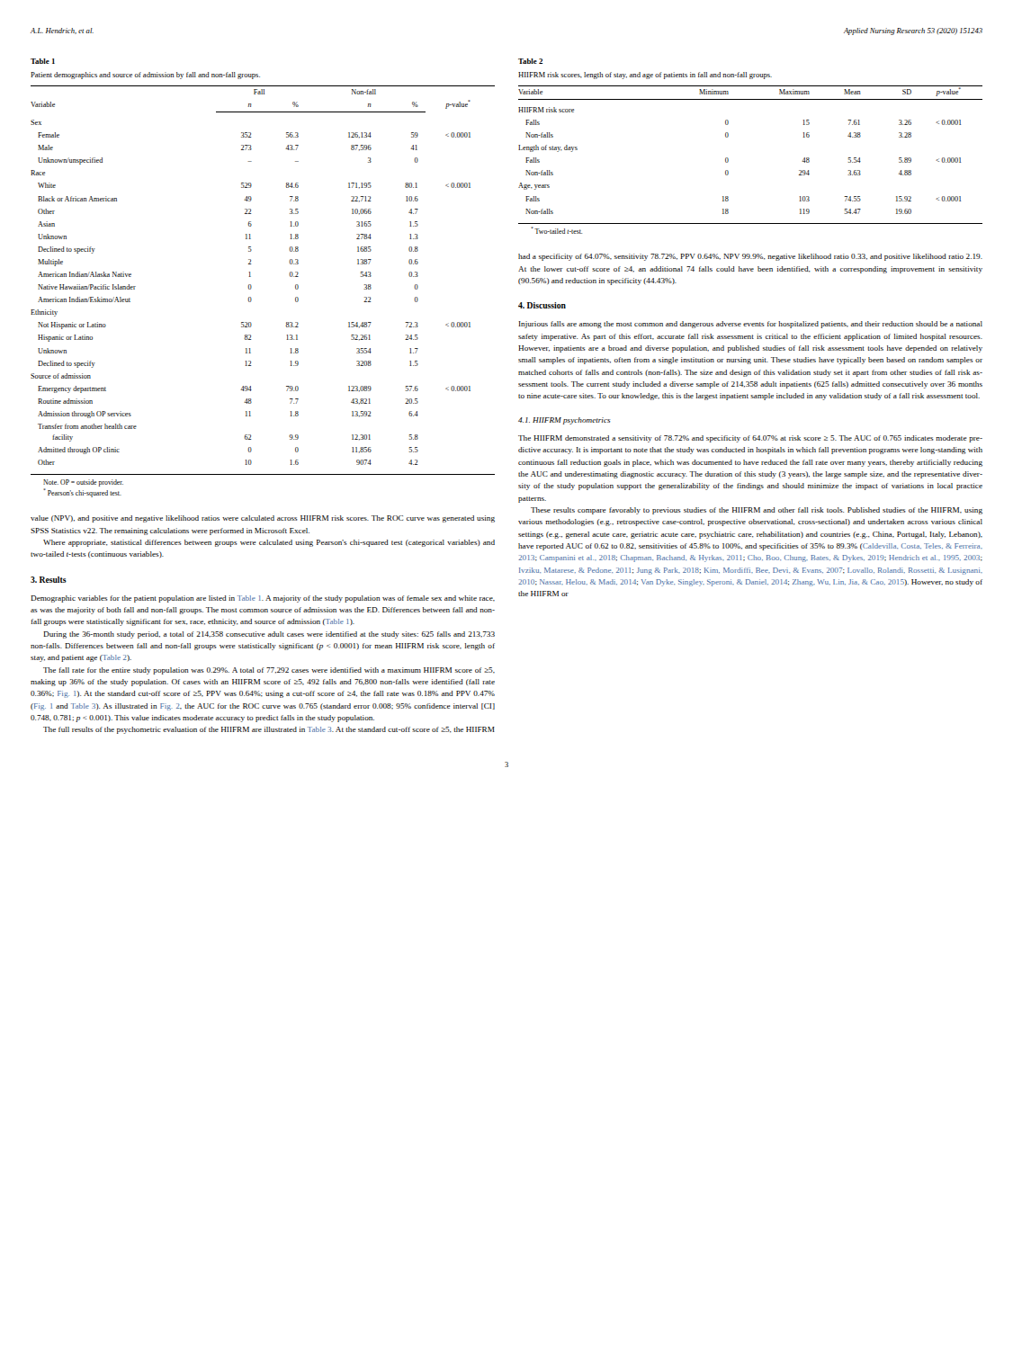A.L. Hendrich, et al. Applied Nursing Research 53 (2020) 151243
Table 1
Patient demographics and source of admission by fall and non-fall groups.
| Variable | Fall | Non-fall | p -value * |
| --- | --- | --- | --- |
| n | % | n | % |
| Sex | | | | | |
| Female | 352 | 56.3 | 126,134 | 59 | < 0.0001 |
| Male | 273 | 43.7 | 87,596 | 41 | |
| Unknown/unspecified | – | – | 3 | 0 | |
| Race | | | | | |
| White | 529 | 84.6 | 171,195 | 80.1 | < 0.0001 |
| Black or African American | 49 | 7.8 | 22,712 | 10.6 | |
| Other | 22 | 3.5 | 10,066 | 4.7 | |
| Asian | 6 | 1.0 | 3165 | 1.5 | |
| Unknown | 11 | 1.8 | 2784 | 1.3 | |
| Declined to specify | 5 | 0.8 | 1685 | 0.8 | |
| Multiple | 2 | 0.3 | 1387 | 0.6 | |
| American Indian/Alaska Native | 1 | 0.2 | 543 | 0.3 | |
| Native Hawaiian/Pacific Islander | 0 | 0 | 38 | 0 | |
| American Indian/Eskimo/Aleut | 0 | 0 | 22 | 0 | |
| Ethnicity | | | | | |
| Not Hispanic or Latino | 520 | 83.2 | 154,487 | 72.3 | < 0.0001 |
| Hispanic or Latino | 82 | 13.1 | 52,261 | 24.5 | |
| Unknown | 11 | 1.8 | 3554 | 1.7 | |
| Declined to specify | 12 | 1.9 | 3208 | 1.5 | |
| Source of admission | | | | | |
| Emergency department | 494 | 79.0 | 123,089 | 57.6 | < 0.0001 |
| Routine admission | 48 | 7.7 | 43,821 | 20.5 | |
| Admission through OP services | 11 | 1.8 | 13,592 | 6.4 | |
| Transfer from another health care facility | 62 | 9.9 | 12,301 | 5.8 | |
| Admitted through OP clinic | 0 | 0 | 11,856 | 5.5 | |
| Other | 10 | 1.6 | 9074 | 4.2 | |
Note. OP = outside provider.
* Pearson's chi-squared test.
value (NPV), and positive and negative likelihood ratios were calculated across HIIFRM risk scores. The ROC curve was generated using SPSS Statistics v22. The remaining calculations were performed in Microsoft Excel.
Where appropriate, statistical differences between groups were calculated using Pearson's chi-squared test (categorical variables) and two-tailed t-tests (continuous variables).
3. Results
Demographic variables for the patient population are listed in Table 1. A majority of the study population was of female sex and white race, as was the majority of both fall and non-fall groups. The most common source of admission was the ED. Differences between fall and non-fall groups were statistically significant for sex, race, ethnicity, and source of admission (Table 1).
During the 36-month study period, a total of 214,358 consecutive adult cases were identified at the study sites: 625 falls and 213,733 non-falls. Differences between fall and non-fall groups were statistically significant (p < 0.0001) for mean HIIFRM risk score, length of stay, and patient age (Table 2).
The fall rate for the entire study population was 0.29%. A total of 77,292 cases were identified with a maximum HIIFRM score of ≥5, making up 36% of the study population. Of cases with an HIIFRM score of ≥5, 492 falls and 76,800 non-falls were identified (fall rate 0.36%; Fig. 1). At the standard cut-off score of ≥5, PPV was 0.64%; using a cut-off score of ≥4, the fall rate was 0.18% and PPV 0.47% (Fig. 1 and Table 3). As illustrated in Fig. 2, the AUC for the ROC curve was 0.765 (standard error 0.008; 95% confidence interval [CI] 0.748, 0.781; p < 0.001). This value indicates moderate accuracy to predict falls in the study population.
The full results of the psychometric evaluation of the HIIFRM are illustrated in Table 3. At the standard cut-off score of ≥5, the HIIFRM
Table 2
HIIFRM risk scores, length of stay, and age of patients in fall and non-fall groups.
| Variable | Minimum | Maximum | Mean | SD | p -value * |
| --- | --- | --- | --- | --- | --- |
| HIIFRM risk score | | | | | |
| Falls | 0 | 15 | 7.61 | 3.26 | < 0.0001 |
| Non-falls | 0 | 16 | 4.38 | 3.28 | |
| Length of stay, days | | | | | |
| Falls | 0 | 48 | 5.54 | 5.89 | < 0.0001 |
| Non-falls | 0 | 294 | 3.63 | 4.88 | |
| Age, years | | | | | |
| Falls | 18 | 103 | 74.55 | 15.92 | < 0.0001 |
| Non-falls | 18 | 119 | 54.47 | 19.60 | |
* Two-tailed t-test.
had a specificity of 64.07%, sensitivity 78.72%, PPV 0.64%, NPV 99.9%, negative likelihood ratio 0.33, and positive likelihood ratio 2.19. At the lower cut-off score of ≥4, an additional 74 falls could have been identified, with a corresponding improvement in sensitivity (90.56%) and reduction in specificity (44.43%).
4. Discussion
Injurious falls are among the most common and dangerous adverse events for hospitalized patients, and their reduction should be a national safety imperative. As part of this effort, accurate fall risk assessment is critical to the efficient application of limited hospital resources. However, inpatients are a broad and diverse population, and published studies of fall risk assessment tools have depended on relatively small samples of inpatients, often from a single institution or nursing unit. These studies have typically been based on random samples or matched cohorts of falls and controls (non-falls). The size and design of this validation study set it apart from other studies of fall risk assessment tools. The current study included a diverse sample of 214,358 adult inpatients (625 falls) admitted consecutively over 36 months to nine acute-care sites. To our knowledge, this is the largest inpatient sample included in any validation study of a fall risk assessment tool.
4.1. HIIFRM psychometrics
The HIIFRM demonstrated a sensitivity of 78.72% and specificity of 64.07% at risk score ≥ 5. The AUC of 0.765 indicates moderate predictive accuracy. It is important to note that the study was conducted in hospitals in which fall prevention programs were long-standing with continuous fall reduction goals in place, which was documented to have reduced the fall rate over many years, thereby artificially reducing the AUC and underestimating diagnostic accuracy. The duration of this study (3 years), the large sample size, and the representative diversity of the study population support the generalizability of the findings and should minimize the impact of variations in local practice patterns.
These results compare favorably to previous studies of the HIIFRM and other fall risk tools. Published studies of the HIIFRM, using various methodologies (e.g., retrospective case-control, prospective observational, cross-sectional) and undertaken across various clinical settings (e.g., general acute care, geriatric acute care, psychiatric care, rehabilitation) and countries (e.g., China, Portugal, Italy, Lebanon), have reported AUC of 0.62 to 0.82, sensitivities of 45.8% to 100%, and specificities of 35% to 89.3% (Caldevilla, Costa, Teles, & Ferreira, 2013; Campanini et al., 2018; Chapman, Bachand, & Hyrkas, 2011; Cho, Boo, Chung, Bates, & Dykes, 2019; Hendrich et al., 1995, 2003; Ivziku, Matarese, & Pedone, 2011; Jung & Park, 2018; Kim, Mordiffi, Bee, Devi, & Evans, 2007; Lovallo, Rolandi, Rossetti, & Lusignani, 2010; Nassar, Helou, & Madi, 2014; Van Dyke, Singley, Speroni, & Daniel, 2014; Zhang, Wu, Lin, Jia, & Cao, 2015). However, no study of the HIIFRM or
3